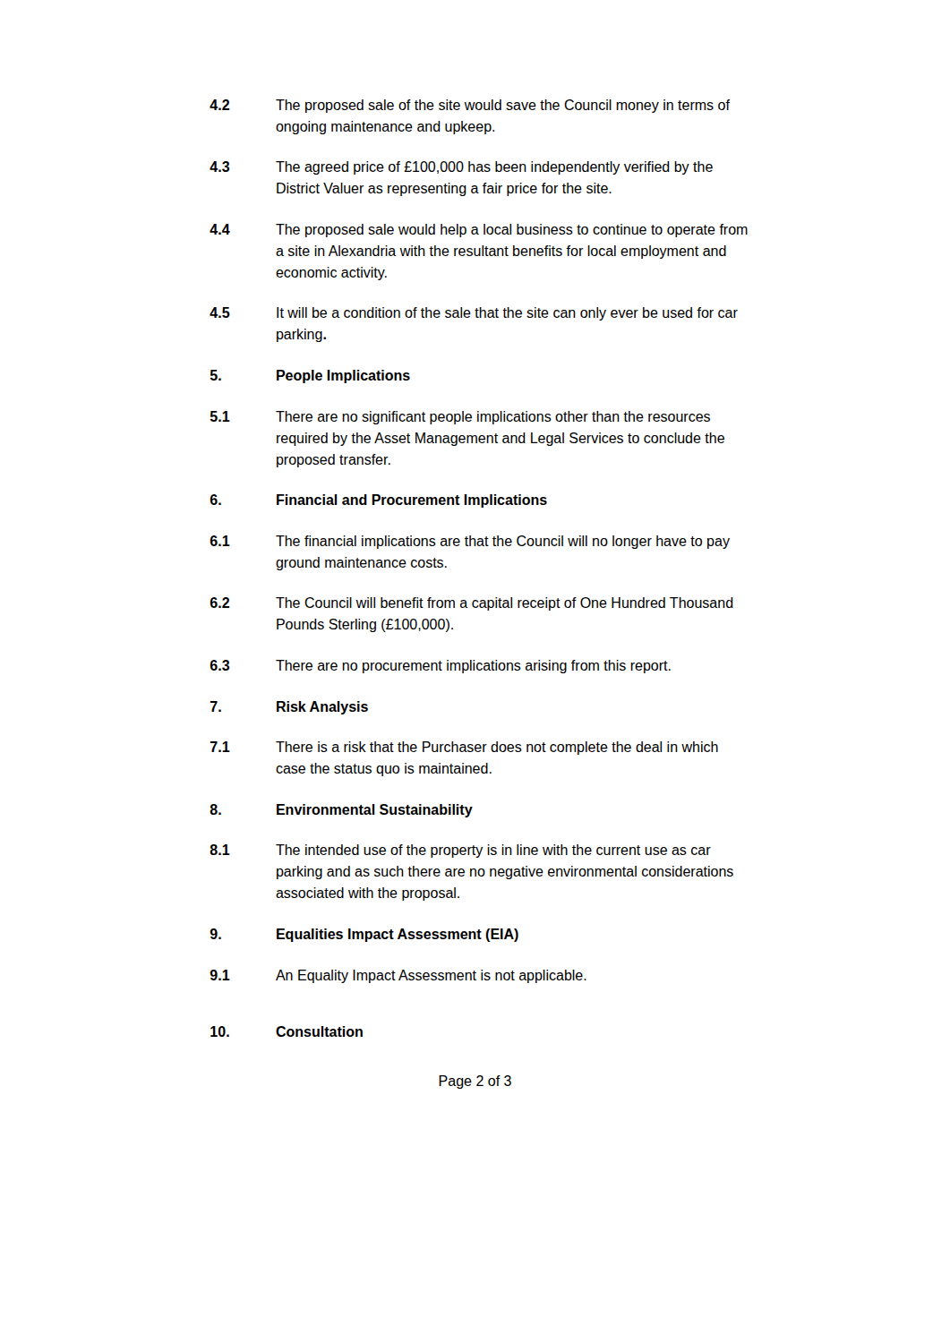4.2
The proposed sale of the site would save the Council money in terms of ongoing maintenance and upkeep.
4.3
The agreed price of £100,000 has been independently verified by the District Valuer as representing a fair price for the site.
4.4
The proposed sale would help a local business to continue to operate from a site in Alexandria with the resultant benefits for local employment and economic activity.
4.5
It will be a condition of the sale that the site can only ever be used for car parking.
5.
People Implications
5.1
There are no significant people implications other than the resources required by the Asset Management and Legal Services to conclude the proposed transfer.
6.
Financial and Procurement Implications
6.1
The financial implications are that the Council will no longer have to pay ground maintenance costs.
6.2
The Council will benefit from a capital receipt of One Hundred Thousand Pounds Sterling (£100,000).
6.3
There are no procurement implications arising from this report.
7.
Risk Analysis
7.1
There is a risk that the Purchaser does not complete the deal in which case the status quo is maintained.
8.
Environmental Sustainability
8.1
The intended use of the property is in line with the current use as car parking and as such there are no negative environmental considerations associated with the proposal.
9.
Equalities Impact Assessment (EIA)
9.1
An Equality Impact Assessment is not applicable.
10.
Consultation
Page 2 of 3